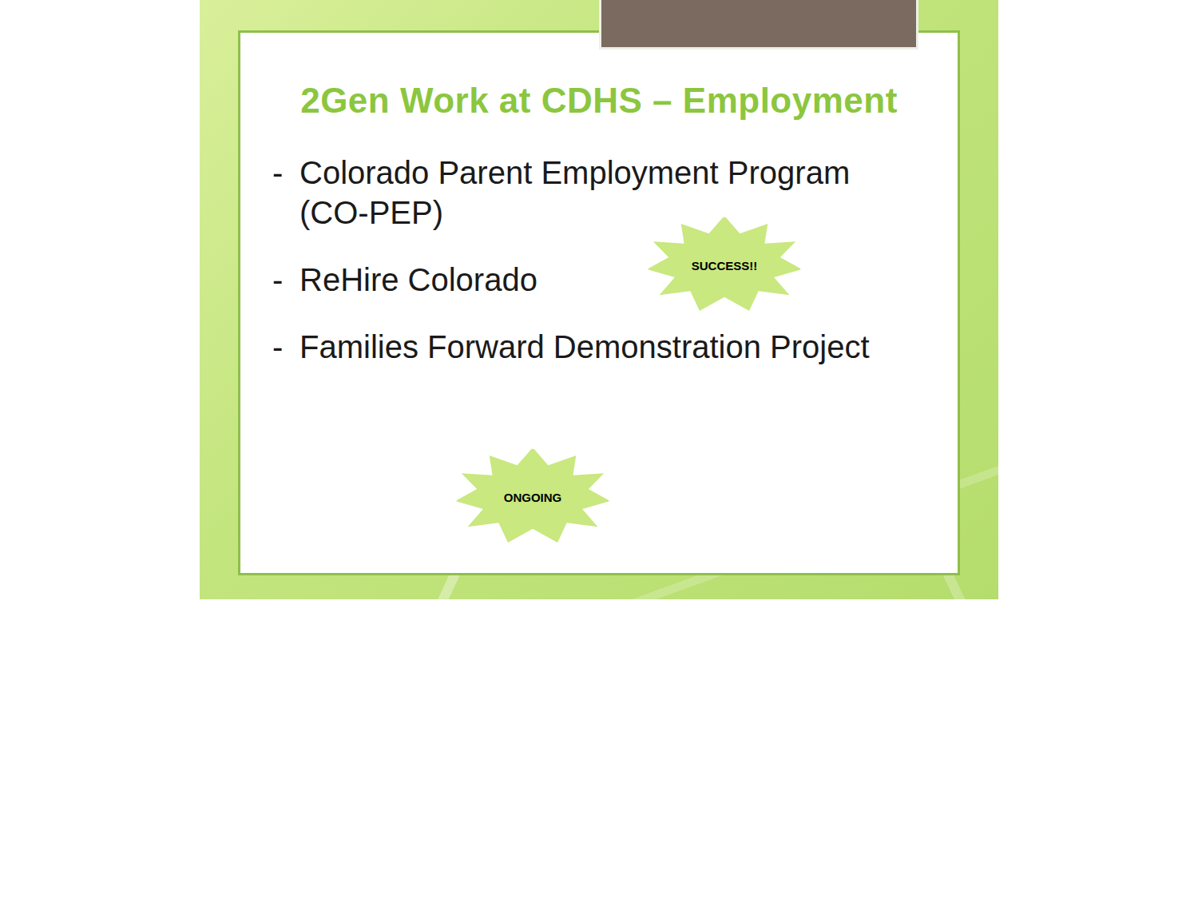2Gen Work at CDHS – Employment
Colorado Parent Employment Program (CO-PEP)
ReHire Colorado
Families Forward Demonstration Project
SUCCESS!!
ONGOING